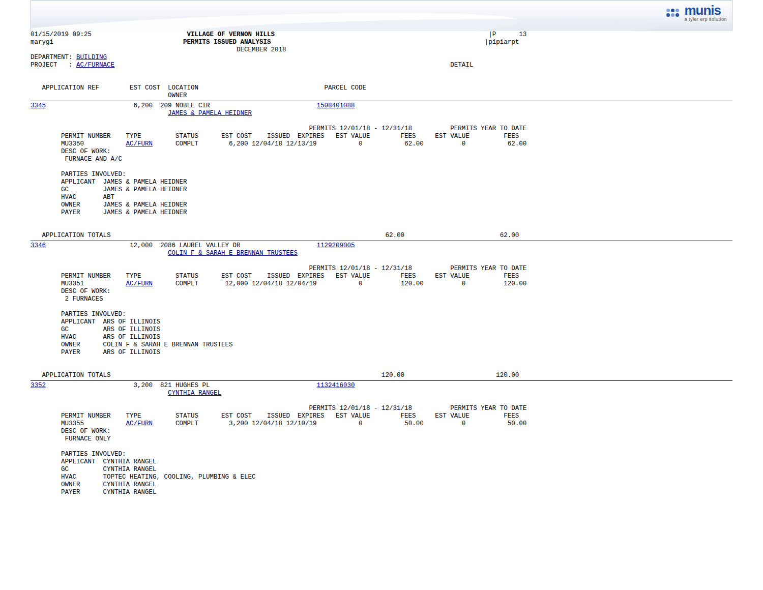munis a tyler erp solution
01/15/2019 09:25                         VILLAGE OF VERNON HILLS                                                        |P      13
marygi                                  PERMITS ISSUED ANALYSIS                                                        |pipiarpt
                                                      DECEMBER 2018
DEPARTMENT: BUILDING
PROJECT   : AC/FURNACE                                                                                        DETAIL


   APPLICATION REF        EST COST  LOCATION                                 PARCEL CODE
                                    OWNER
3345                       6,200  209 NOBLE CIR                            1508401088
                                    JAMES & PAMELA HEIDNER

                                                                         PERMITS 12/01/18 - 12/31/18          PERMITS YEAR TO DATE
        PERMIT NUMBER    TYPE         STATUS      EST COST    ISSUED  EXPIRES   EST VALUE        FEES     EST VALUE         FEES
        MU3350           AC/FURN      COMPLT        6,200 12/04/18 12/13/19           0           62.00          0           62.00
        DESC OF WORK:
         FURNACE AND A/C

        PARTIES INVOLVED:
        APPLICANT  JAMES & PAMELA HEIDNER
        GC         JAMES & PAMELA HEIDNER
        HVAC       ABT
        OWNER      JAMES & PAMELA HEIDNER
        PAYER      JAMES & PAMELA HEIDNER


   APPLICATION TOTALS                                                                        62.00                         62.00
3346                      12,000  2086 LAUREL VALLEY DR                    1129209005
                                    COLIN F & SARAH E BRENNAN TRUSTEES

                                                                         PERMITS 12/01/18 - 12/31/18          PERMITS YEAR TO DATE
        PERMIT NUMBER    TYPE         STATUS      EST COST    ISSUED  EXPIRES   EST VALUE        FEES     EST VALUE         FEES
        MU3351           AC/FURN      COMPLT       12,000 12/04/18 12/04/19           0          120.00          0          120.00
        DESC OF WORK:
         2 FURNACES

        PARTIES INVOLVED:
        APPLICANT  ARS OF ILLINOIS
        GC         ARS OF ILLINOIS
        HVAC       ARS OF ILLINOIS
        OWNER      COLIN F & SARAH E BRENNAN TRUSTEES
        PAYER      ARS OF ILLINOIS


   APPLICATION TOTALS                                                                       120.00                        120.00
3352                       3,200  821 HUGHES PL                            1132416030
                                    CYNTHIA RANGEL

                                                                         PERMITS 12/01/18 - 12/31/18          PERMITS YEAR TO DATE
        PERMIT NUMBER    TYPE         STATUS      EST COST    ISSUED  EXPIRES   EST VALUE        FEES     EST VALUE         FEES
        MU3355           AC/FURN      COMPLT        3,200 12/04/18 12/10/19           0           50.00          0           50.00
        DESC OF WORK:
         FURNACE ONLY

        PARTIES INVOLVED:
        APPLICANT  CYNTHIA RANGEL
        GC         CYNTHIA RANGEL
        HVAC       TOPTEC HEATING, COOLING, PLUMBING & ELEC
        OWNER      CYNTHIA RANGEL
        PAYER      CYNTHIA RANGEL